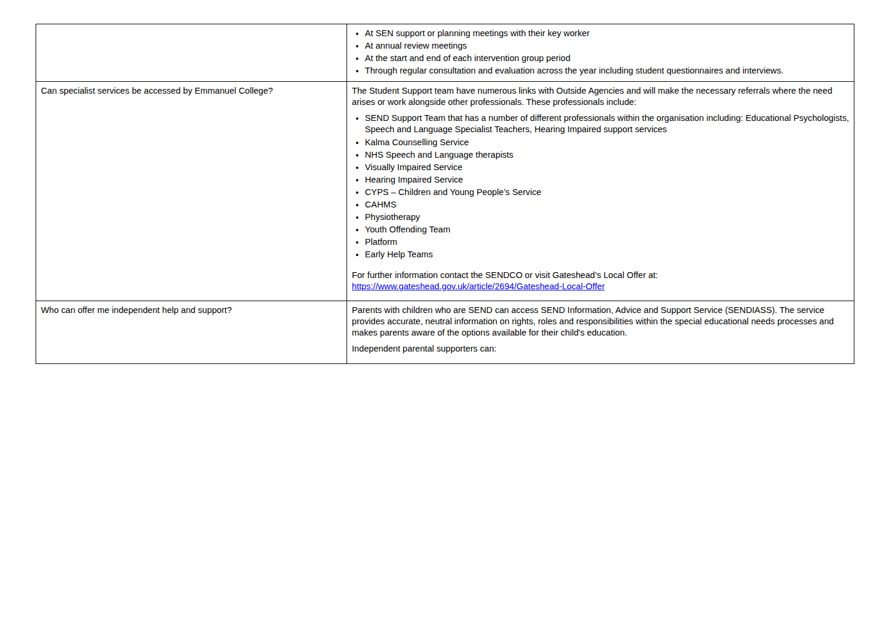| | At SEN support or planning meetings with their key worker At annual review meetings At the start and end of each intervention group period Through regular consultation and evaluation across the year including student questionnaires and interviews. |
| Can specialist services be accessed by Emmanuel College? | The Student Support team have numerous links with Outside Agencies and will make the necessary referrals where the need arises or work alongside other professionals. These professionals include: SEND Support Team that has a number of different professionals within the organisation including: Educational Psychologists, Speech and Language Specialist Teachers, Hearing Impaired support services Kalma Counselling Service NHS Speech and Language therapists Visually Impaired Service Hearing Impaired Service CYPS – Children and Young People’s Service CAHMS Physiotherapy Youth Offending Team Platform Early Help Teams For further information contact the SENDCO or visit Gateshead’s Local Offer at: https://www.gateshead.gov.uk/article/2694/Gateshead-Local-Offer |
| Who can offer me independent help and support? | Parents with children who are SEND can access SEND Information, Advice and Support Service (SENDIASS). The service provides accurate, neutral information on rights, roles and responsibilities within the special educational needs processes and makes parents aware of the options available for their child's education. Independent parental supporters can: |